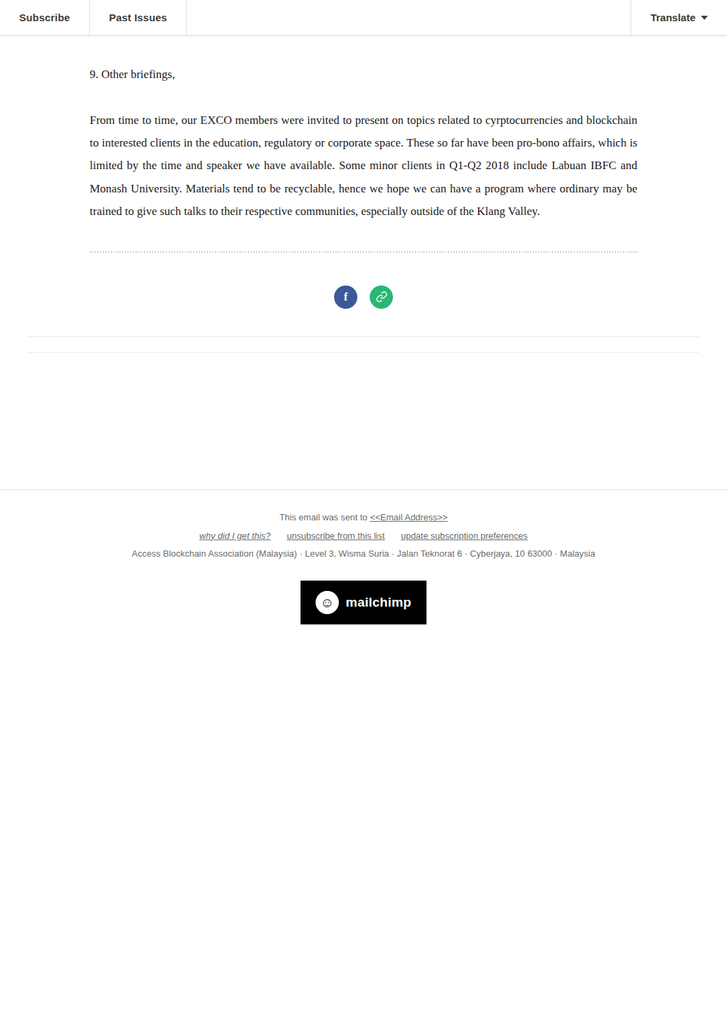Subscribe Past Issues
Translate
9. Other briefings,
From time to time, our EXCO members were invited to present on topics related to cyrptocurrencies and blockchain to interested clients in the education, regulatory or corporate space. These so far have been pro-bono affairs, which is limited by the time and speaker we have available. Some minor clients in Q1-Q2 2018 include Labuan IBFC and Monash University. Materials tend to be recyclable, hence we hope we can have a program where ordinary may be trained to give such talks to their respective communities, especially outside of the Klang Valley.
f
This email was sent to <<Email Address>>
why did I get this? unsubscribe from this list update subscription preferences
Access Blockchain Association (Malaysia) · Level 3, Wisma Suria · Jalan Teknorat 6 · Cyberjaya, 10 63000 · Malaysia
☺ mailchimp